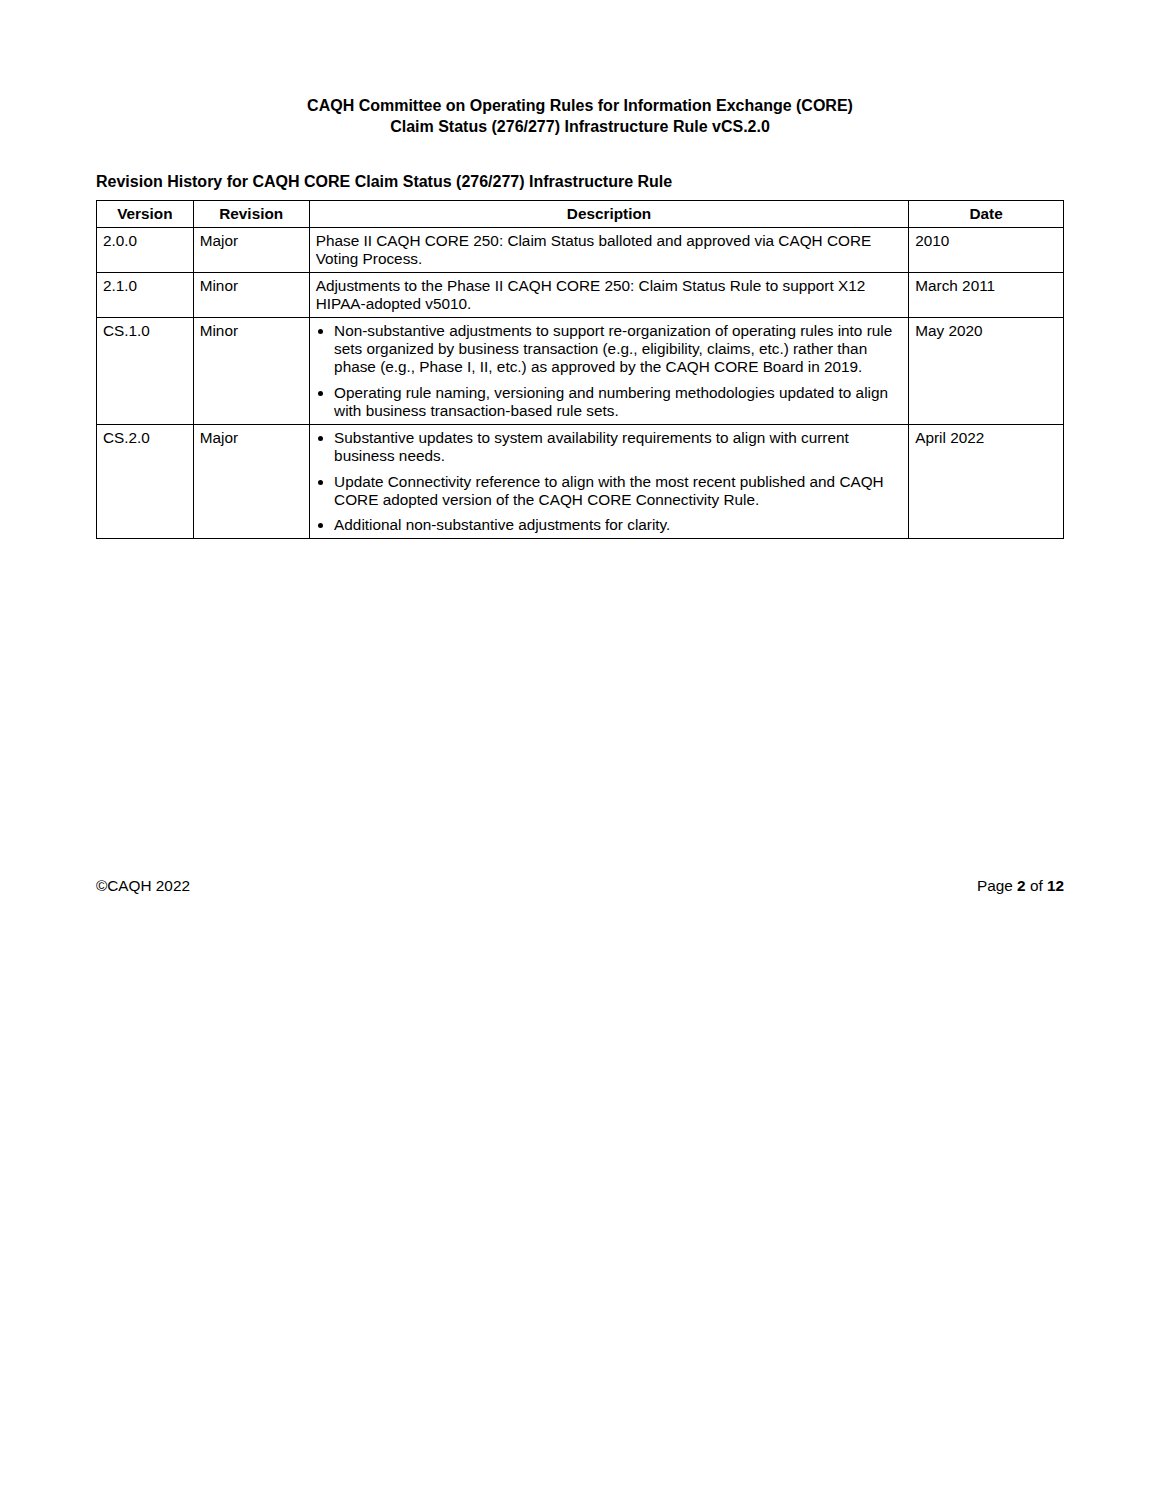CAQH Committee on Operating Rules for Information Exchange (CORE)
Claim Status (276/277) Infrastructure Rule vCS.2.0
Revision History for CAQH CORE Claim Status (276/277) Infrastructure Rule
| Version | Revision | Description | Date |
| --- | --- | --- | --- |
| 2.0.0 | Major | Phase II CAQH CORE 250: Claim Status balloted and approved via CAQH CORE Voting Process. | 2010 |
| 2.1.0 | Minor | Adjustments to the Phase II CAQH CORE 250: Claim Status Rule to support X12 HIPAA-adopted v5010. | March 2011 |
| CS.1.0 | Minor | Non-substantive adjustments to support re-organization of operating rules into rule sets organized by business transaction (e.g., eligibility, claims, etc.) rather than phase (e.g., Phase I, II, etc.) as approved by the CAQH CORE Board in 2019. Operating rule naming, versioning and numbering methodologies updated to align with business transaction-based rule sets. | May 2020 |
| CS.2.0 | Major | Substantive updates to system availability requirements to align with current business needs. Update Connectivity reference to align with the most recent published and CAQH CORE adopted version of the CAQH CORE Connectivity Rule. Additional non-substantive adjustments for clarity. | April 2022 |
©CAQH 2022
Page 2 of 12